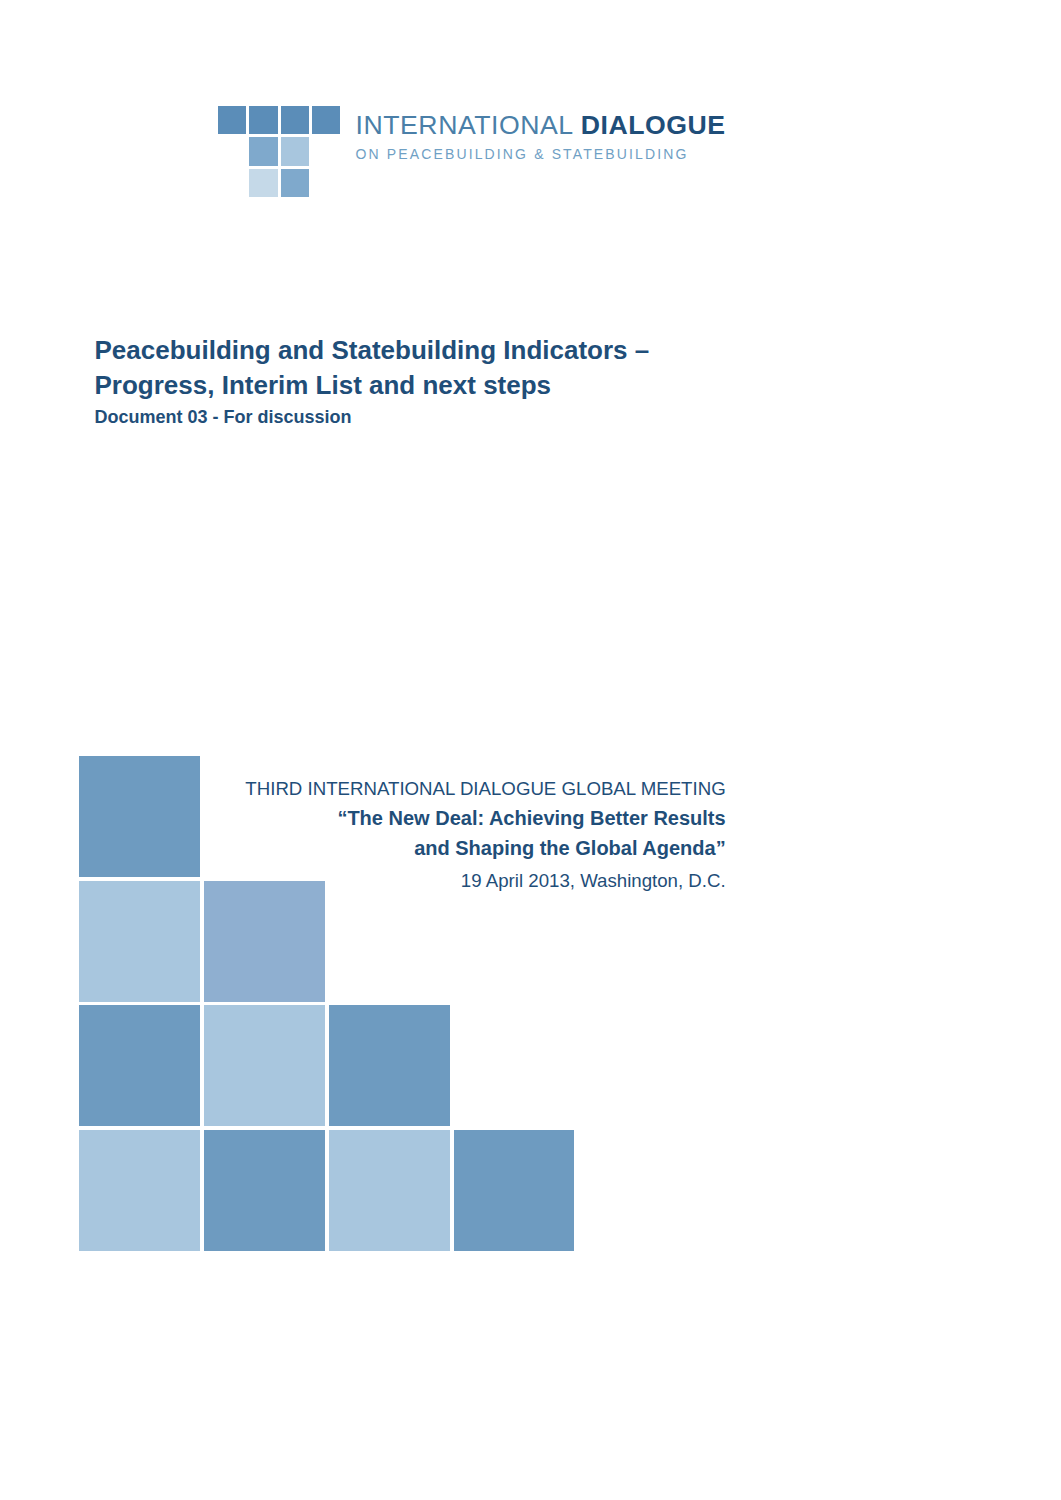INTERNATIONAL DIALOGUE
ON PEACEBUILDING & STATEBUILDING
Peacebuilding and Statebuilding Indicators –
Progress, Interim List and next steps
Document 03 - For discussion
THIRD INTERNATIONAL DIALOGUE GLOBAL MEETING
“The New Deal: Achieving Better Results
and Shaping the Global Agenda”
19 April 2013, Washington, D.C.